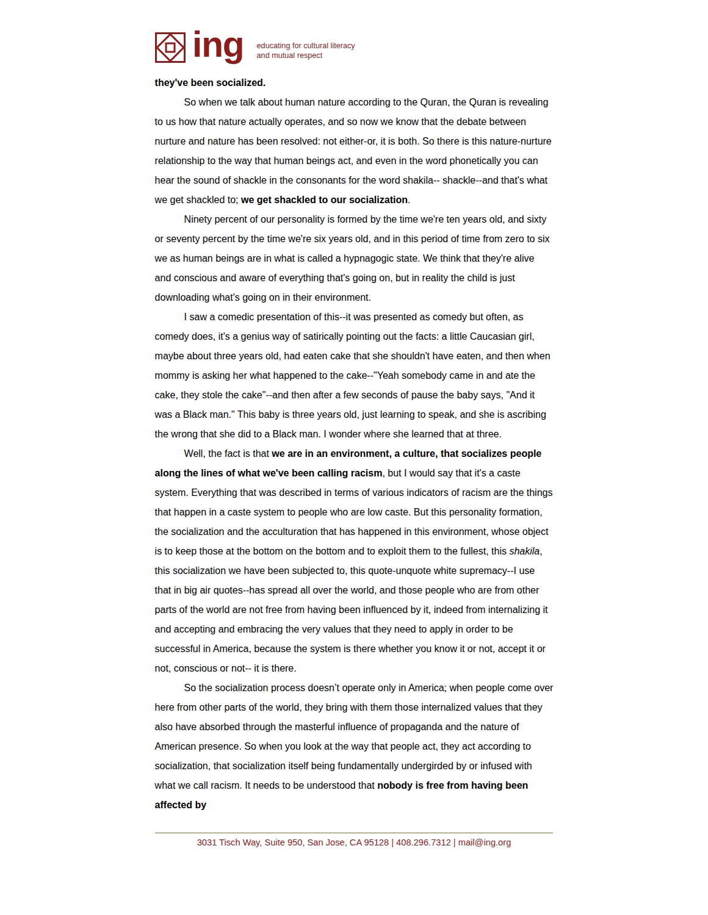ing
educating for cultural literacy
and mutual respect
they've been socialized.
So when we talk about human nature according to the Quran, the Quran is revealing to us how that nature actually operates, and so now we know that the debate between nurture and nature has been resolved: not either-or, it is both. So there is this nature-nurture relationship to the way that human beings act, and even in the word phonetically you can hear the sound of shackle in the consonants for the word shakila-- shackle--and that's what we get shackled to; we get shackled to our socialization.
Ninety percent of our personality is formed by the time we're ten years old, and sixty or seventy percent by the time we're six years old, and in this period of time from zero to six we as human beings are in what is called a hypnagogic state. We think that they're alive and conscious and aware of everything that's going on, but in reality the child is just downloading what's going on in their environment.
I saw a comedic presentation of this--it was presented as comedy but often, as comedy does, it's a genius way of satirically pointing out the facts: a little Caucasian girl, maybe about three years old, had eaten cake that she shouldn't have eaten, and then when mommy is asking her what happened to the cake--"Yeah somebody came in and ate the cake, they stole the cake"--and then after a few seconds of pause the baby says, "And it was a Black man." This baby is three years old, just learning to speak, and she is ascribing the wrong that she did to a Black man. I wonder where she learned that at three.
Well, the fact is that we are in an environment, a culture, that socializes people along the lines of what we've been calling racism, but I would say that it's a caste system. Everything that was described in terms of various indicators of racism are the things that happen in a caste system to people who are low caste. But this personality formation, the socialization and the acculturation that has happened in this environment, whose object is to keep those at the bottom on the bottom and to exploit them to the fullest, this shakila, this socialization we have been subjected to, this quote-unquote white supremacy--I use that in big air quotes--has spread all over the world, and those people who are from other parts of the world are not free from having been influenced by it, indeed from internalizing it and accepting and embracing the very values that they need to apply in order to be successful in America, because the system is there whether you know it or not, accept it or not, conscious or not-- it is there.
So the socialization process doesn’t operate only in America; when people come over here from other parts of the world, they bring with them those internalized values that they also have absorbed through the masterful influence of propaganda and the nature of American presence. So when you look at the way that people act, they act according to socialization, that socialization itself being fundamentally undergirded by or infused with what we call racism. It needs to be understood that nobody is free from having been affected by
3031 Tisch Way, Suite 950, San Jose, CA 95128 | 408.296.7312 | mail@ing.org